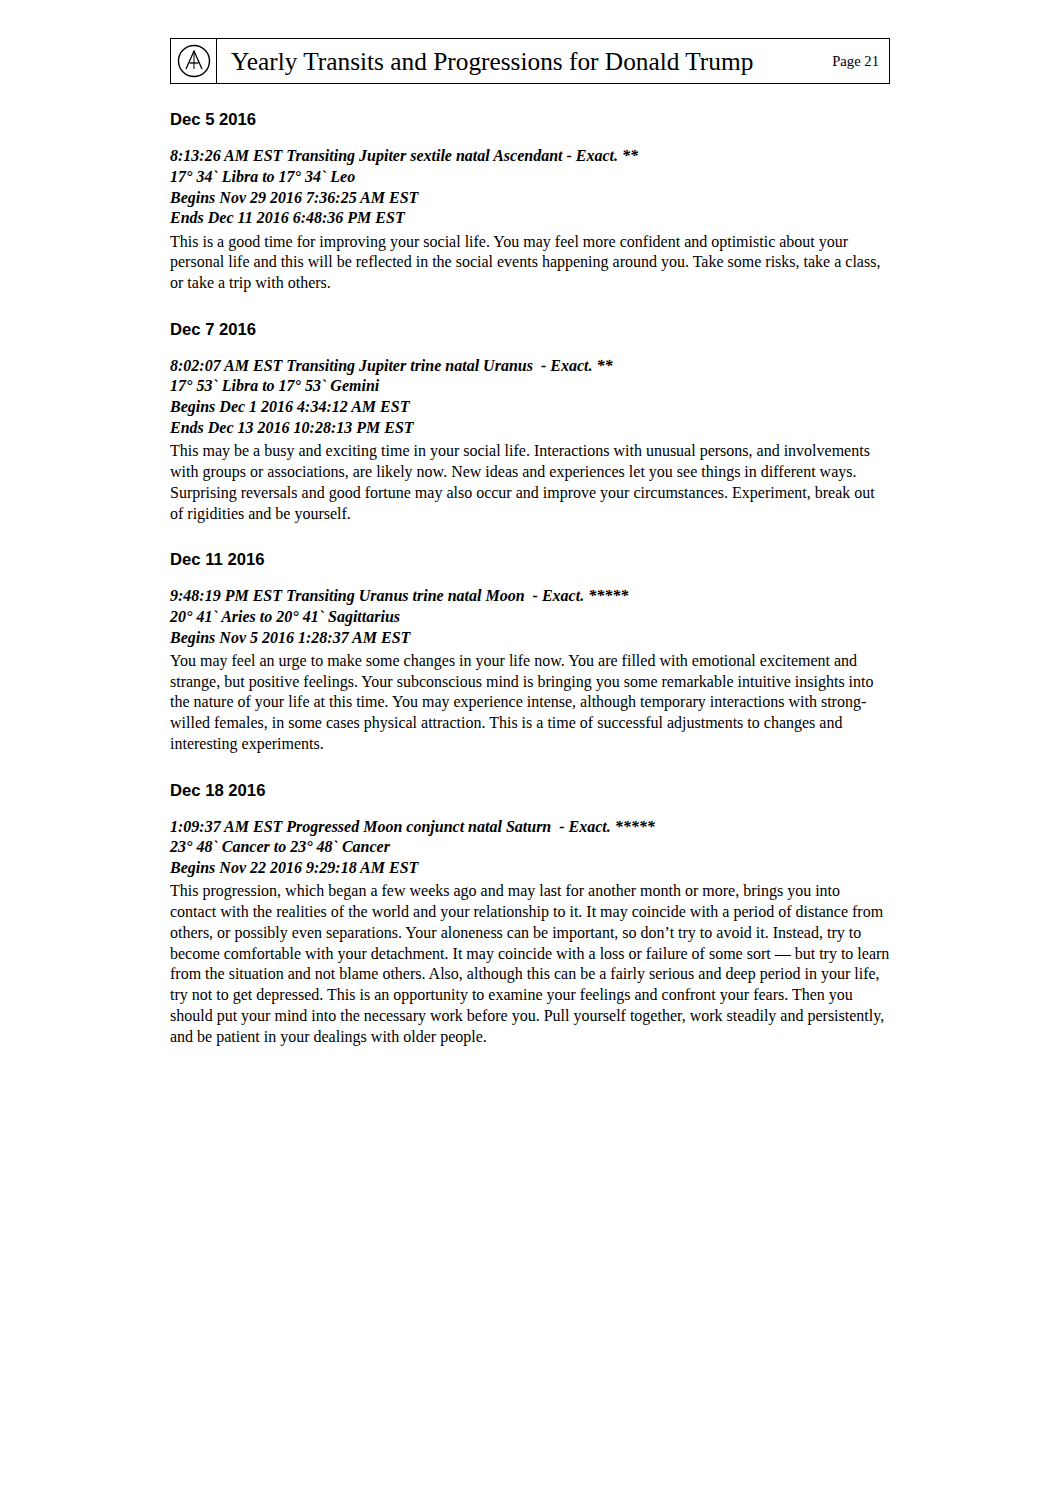Yearly Transits and Progressions for Donald Trump
Page 21
Dec 5 2016
8:13:26 AM EST Transiting Jupiter sextile natal Ascendant - Exact. **
17° 34` Libra to 17° 34` Leo
Begins Nov 29 2016 7:36:25 AM EST
Ends Dec 11 2016 6:48:36 PM EST
This is a good time for improving your social life. You may feel more confident and optimistic about your personal life and this will be reflected in the social events happening around you. Take some risks, take a class, or take a trip with others.
Dec 7 2016
8:02:07 AM EST Transiting Jupiter trine natal Uranus - Exact. **
17° 53` Libra to 17° 53` Gemini
Begins Dec 1 2016 4:34:12 AM EST
Ends Dec 13 2016 10:28:13 PM EST
This may be a busy and exciting time in your social life. Interactions with unusual persons, and involvements with groups or associations, are likely now. New ideas and experiences let you see things in different ways. Surprising reversals and good fortune may also occur and improve your circumstances. Experiment, break out of rigidities and be yourself.
Dec 11 2016
9:48:19 PM EST Transiting Uranus trine natal Moon - Exact. *****
20° 41` Aries to 20° 41` Sagittarius
Begins Nov 5 2016 1:28:37 AM EST
You may feel an urge to make some changes in your life now. You are filled with emotional excitement and strange, but positive feelings. Your subconscious mind is bringing you some remarkable intuitive insights into the nature of your life at this time. You may experience intense, although temporary interactions with strong-willed females, in some cases physical attraction. This is a time of successful adjustments to changes and interesting experiments.
Dec 18 2016
1:09:37 AM EST Progressed Moon conjunct natal Saturn - Exact. *****
23° 48` Cancer to 23° 48` Cancer
Begins Nov 22 2016 9:29:18 AM EST
This progression, which began a few weeks ago and may last for another month or more, brings you into contact with the realities of the world and your relationship to it. It may coincide with a period of distance from others, or possibly even separations. Your aloneness can be important, so don’t try to avoid it. Instead, try to become comfortable with your detachment. It may coincide with a loss or failure of some sort — but try to learn from the situation and not blame others. Also, although this can be a fairly serious and deep period in your life, try not to get depressed. This is an opportunity to examine your feelings and confront your fears. Then you should put your mind into the necessary work before you. Pull yourself together, work steadily and persistently, and be patient in your dealings with older people.